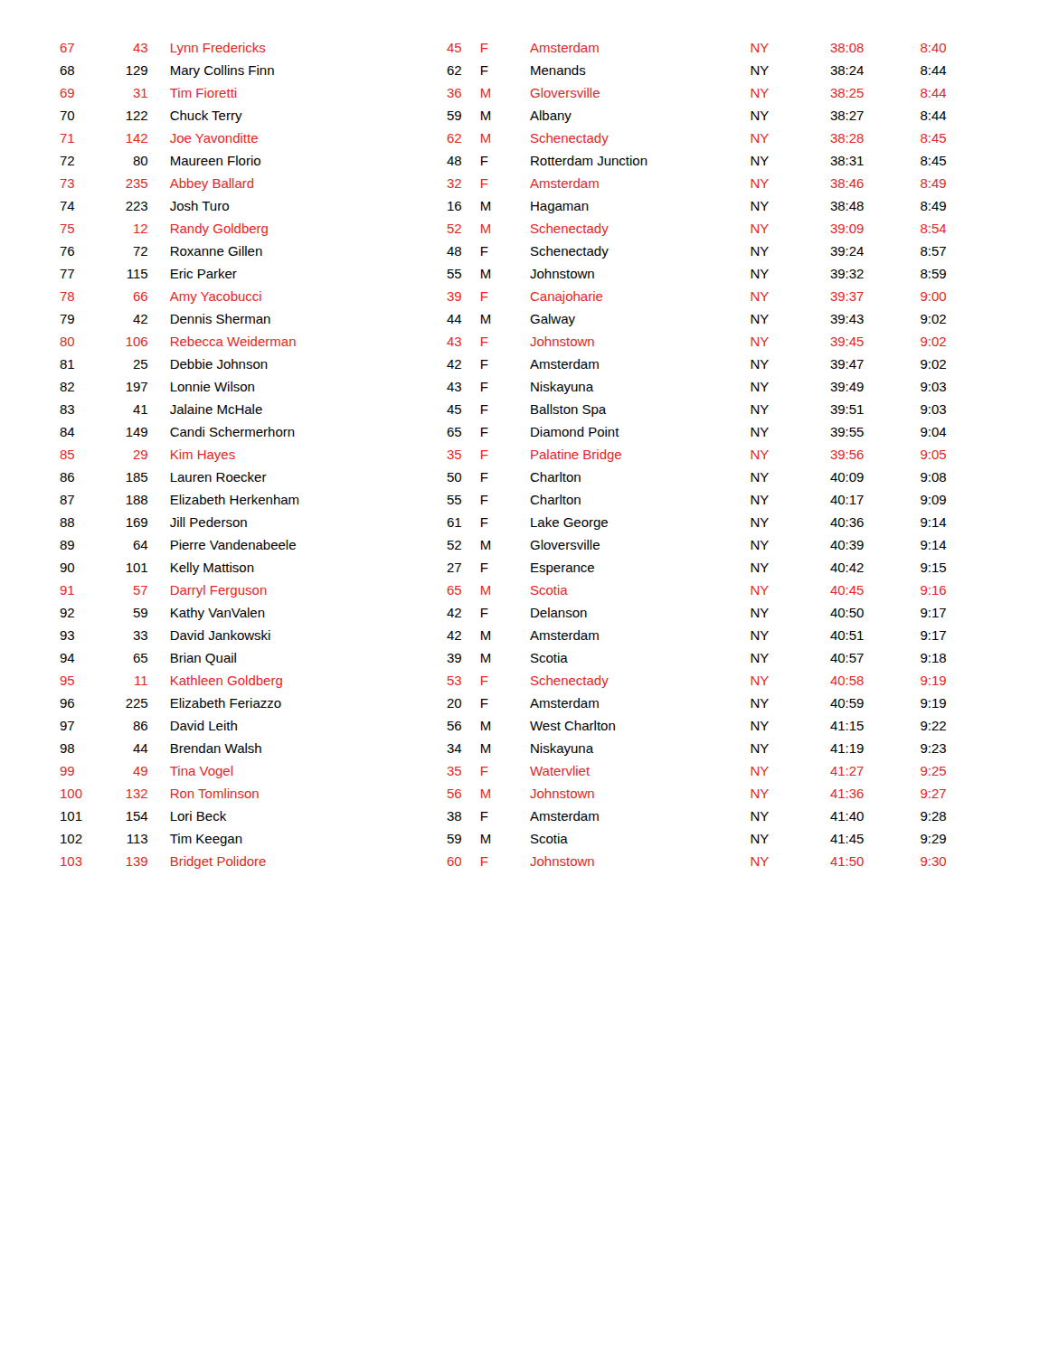| 67 | 43 | Lynn Fredericks | 45 | F | Amsterdam | NY | 38:08 | 8:40 |
| 68 | 129 | Mary Collins Finn | 62 | F | Menands | NY | 38:24 | 8:44 |
| 69 | 31 | Tim Fioretti | 36 | M | Gloversville | NY | 38:25 | 8:44 |
| 70 | 122 | Chuck Terry | 59 | M | Albany | NY | 38:27 | 8:44 |
| 71 | 142 | Joe Yavonditte | 62 | M | Schenectady | NY | 38:28 | 8:45 |
| 72 | 80 | Maureen Florio | 48 | F | Rotterdam Junction | NY | 38:31 | 8:45 |
| 73 | 235 | Abbey Ballard | 32 | F | Amsterdam | NY | 38:46 | 8:49 |
| 74 | 223 | Josh Turo | 16 | M | Hagaman | NY | 38:48 | 8:49 |
| 75 | 12 | Randy Goldberg | 52 | M | Schenectady | NY | 39:09 | 8:54 |
| 76 | 72 | Roxanne Gillen | 48 | F | Schenectady | NY | 39:24 | 8:57 |
| 77 | 115 | Eric Parker | 55 | M | Johnstown | NY | 39:32 | 8:59 |
| 78 | 66 | Amy Yacobucci | 39 | F | Canajoharie | NY | 39:37 | 9:00 |
| 79 | 42 | Dennis Sherman | 44 | M | Galway | NY | 39:43 | 9:02 |
| 80 | 106 | Rebecca Weiderman | 43 | F | Johnstown | NY | 39:45 | 9:02 |
| 81 | 25 | Debbie Johnson | 42 | F | Amsterdam | NY | 39:47 | 9:02 |
| 82 | 197 | Lonnie Wilson | 43 | F | Niskayuna | NY | 39:49 | 9:03 |
| 83 | 41 | Jalaine McHale | 45 | F | Ballston Spa | NY | 39:51 | 9:03 |
| 84 | 149 | Candi Schermerhorn | 65 | F | Diamond Point | NY | 39:55 | 9:04 |
| 85 | 29 | Kim Hayes | 35 | F | Palatine Bridge | NY | 39:56 | 9:05 |
| 86 | 185 | Lauren Roecker | 50 | F | Charlton | NY | 40:09 | 9:08 |
| 87 | 188 | Elizabeth Herkenham | 55 | F | Charlton | NY | 40:17 | 9:09 |
| 88 | 169 | Jill Pederson | 61 | F | Lake George | NY | 40:36 | 9:14 |
| 89 | 64 | Pierre Vandenabeele | 52 | M | Gloversville | NY | 40:39 | 9:14 |
| 90 | 101 | Kelly Mattison | 27 | F | Esperance | NY | 40:42 | 9:15 |
| 91 | 57 | Darryl Ferguson | 65 | M | Scotia | NY | 40:45 | 9:16 |
| 92 | 59 | Kathy VanValen | 42 | F | Delanson | NY | 40:50 | 9:17 |
| 93 | 33 | David Jankowski | 42 | M | Amsterdam | NY | 40:51 | 9:17 |
| 94 | 65 | Brian Quail | 39 | M | Scotia | NY | 40:57 | 9:18 |
| 95 | 11 | Kathleen Goldberg | 53 | F | Schenectady | NY | 40:58 | 9:19 |
| 96 | 225 | Elizabeth Feriazzo | 20 | F | Amsterdam | NY | 40:59 | 9:19 |
| 97 | 86 | David Leith | 56 | M | West Charlton | NY | 41:15 | 9:22 |
| 98 | 44 | Brendan Walsh | 34 | M | Niskayuna | NY | 41:19 | 9:23 |
| 99 | 49 | Tina Vogel | 35 | F | Watervliet | NY | 41:27 | 9:25 |
| 100 | 132 | Ron Tomlinson | 56 | M | Johnstown | NY | 41:36 | 9:27 |
| 101 | 154 | Lori Beck | 38 | F | Amsterdam | NY | 41:40 | 9:28 |
| 102 | 113 | Tim Keegan | 59 | M | Scotia | NY | 41:45 | 9:29 |
| 103 | 139 | Bridget Polidore | 60 | F | Johnstown | NY | 41:50 | 9:30 |